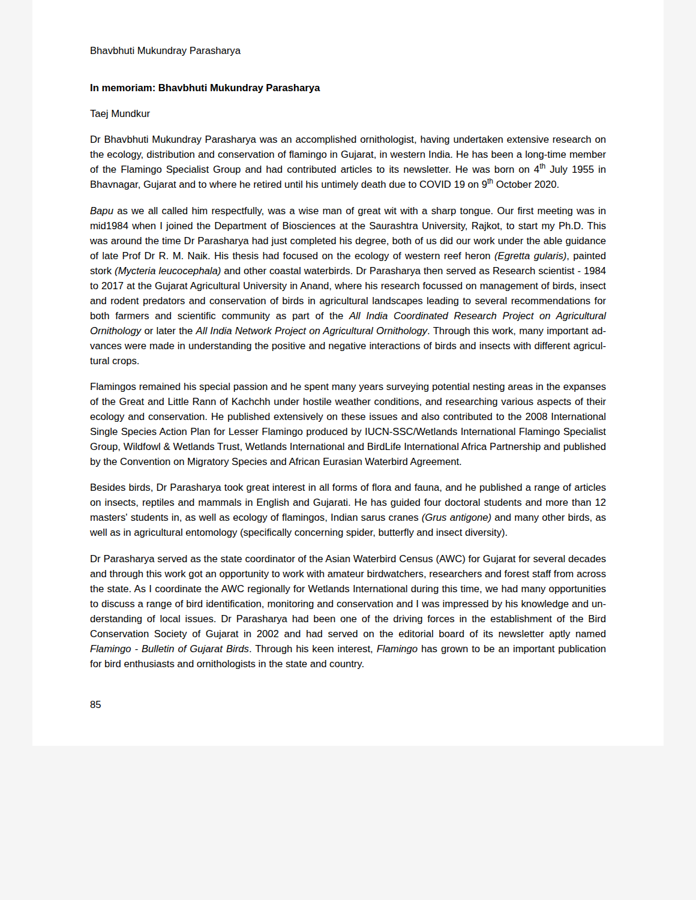Bhavbhuti Mukundray Parasharya
In memoriam: Bhavbhuti Mukundray Parasharya
Taej Mundkur
Dr Bhavbhuti Mukundray Parasharya was an accomplished ornithologist, having undertaken extensive research on the ecology, distribution and conservation of flamingo in Gujarat, in western India. He has been a long-time member of the Flamingo Specialist Group and had contributed articles to its newsletter. He was born on 4th July 1955 in Bhavnagar, Gujarat and to where he retired until his untimely death due to COVID 19 on 9th October 2020.
Bapu as we all called him respectfully, was a wise man of great wit with a sharp tongue. Our first meeting was in mid1984 when I joined the Department of Biosciences at the Saurashtra University, Rajkot, to start my Ph.D. This was around the time Dr Parasharya had just completed his degree, both of us did our work under the able guidance of late Prof Dr R. M. Naik. His thesis had focused on the ecology of western reef heron (Egretta gularis), painted stork (Mycteria leucocephala) and other coastal waterbirds. Dr Parasharya then served as Research scientist - 1984 to 2017 at the Gujarat Agricultural University in Anand, where his research focussed on management of birds, insect and rodent predators and conservation of birds in agricultural landscapes leading to several recommendations for both farmers and scientific community as part of the All India Coordinated Research Project on Agricultural Ornithology or later the All India Network Project on Agricultural Ornithology. Through this work, many important advances were made in understanding the positive and negative interactions of birds and insects with different agricultural crops.
Flamingos remained his special passion and he spent many years surveying potential nesting areas in the expanses of the Great and Little Rann of Kachchh under hostile weather conditions, and researching various aspects of their ecology and conservation. He published extensively on these issues and also contributed to the 2008 International Single Species Action Plan for Lesser Flamingo produced by IUCN-SSC/Wetlands International Flamingo Specialist Group, Wildfowl & Wetlands Trust, Wetlands International and BirdLife International Africa Partnership and published by the Convention on Migratory Species and African Eurasian Waterbird Agreement.
Besides birds, Dr Parasharya took great interest in all forms of flora and fauna, and he published a range of articles on insects, reptiles and mammals in English and Gujarati. He has guided four doctoral students and more than 12 masters' students in, as well as ecology of flamingos, Indian sarus cranes (Grus antigone) and many other birds, as well as in agricultural entomology (specifically concerning spider, butterfly and insect diversity).
Dr Parasharya served as the state coordinator of the Asian Waterbird Census (AWC) for Gujarat for several decades and through this work got an opportunity to work with amateur birdwatchers, researchers and forest staff from across the state. As I coordinate the AWC regionally for Wetlands International during this time, we had many opportunities to discuss a range of bird identification, monitoring and conservation and I was impressed by his knowledge and understanding of local issues. Dr Parasharya had been one of the driving forces in the establishment of the Bird Conservation Society of Gujarat in 2002 and had served on the editorial board of its newsletter aptly named Flamingo - Bulletin of Gujarat Birds. Through his keen interest, Flamingo has grown to be an important publication for bird enthusiasts and ornithologists in the state and country.
85